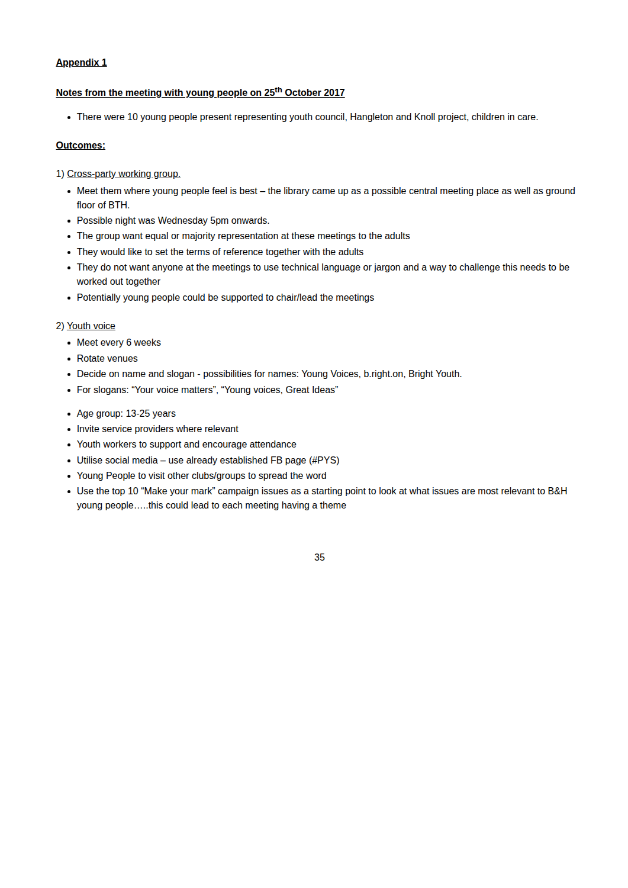Appendix 1
Notes from the meeting with young people on 25th October 2017
There were 10 young people present representing youth council, Hangleton and Knoll project, children in care.
Outcomes:
1) Cross-party working group.
Meet them where young people feel is best – the library came up as a possible central meeting place as well as ground floor of BTH.
Possible night was Wednesday 5pm onwards.
The group want equal or majority representation at these meetings to the adults
They would like to set the terms of reference together with the adults
They do not want anyone at the meetings to use technical language or jargon and a way to challenge this needs to be worked out together
Potentially young people could be supported to chair/lead the meetings
2) Youth voice
Meet every 6 weeks
Rotate venues
Decide on name and slogan - possibilities for names: Young Voices, b.right.on, Bright Youth.
For slogans: “Your voice matters”, “Young voices, Great Ideas”
Age group: 13-25 years
Invite service providers where relevant
Youth workers to support and encourage attendance
Utilise social media – use already established FB page (#PYS)
Young People to visit other clubs/groups to spread the word
Use the top 10 “Make your mark” campaign issues as a starting point to look at what issues are most relevant to B&H young people…..this could lead to each meeting having a theme
35